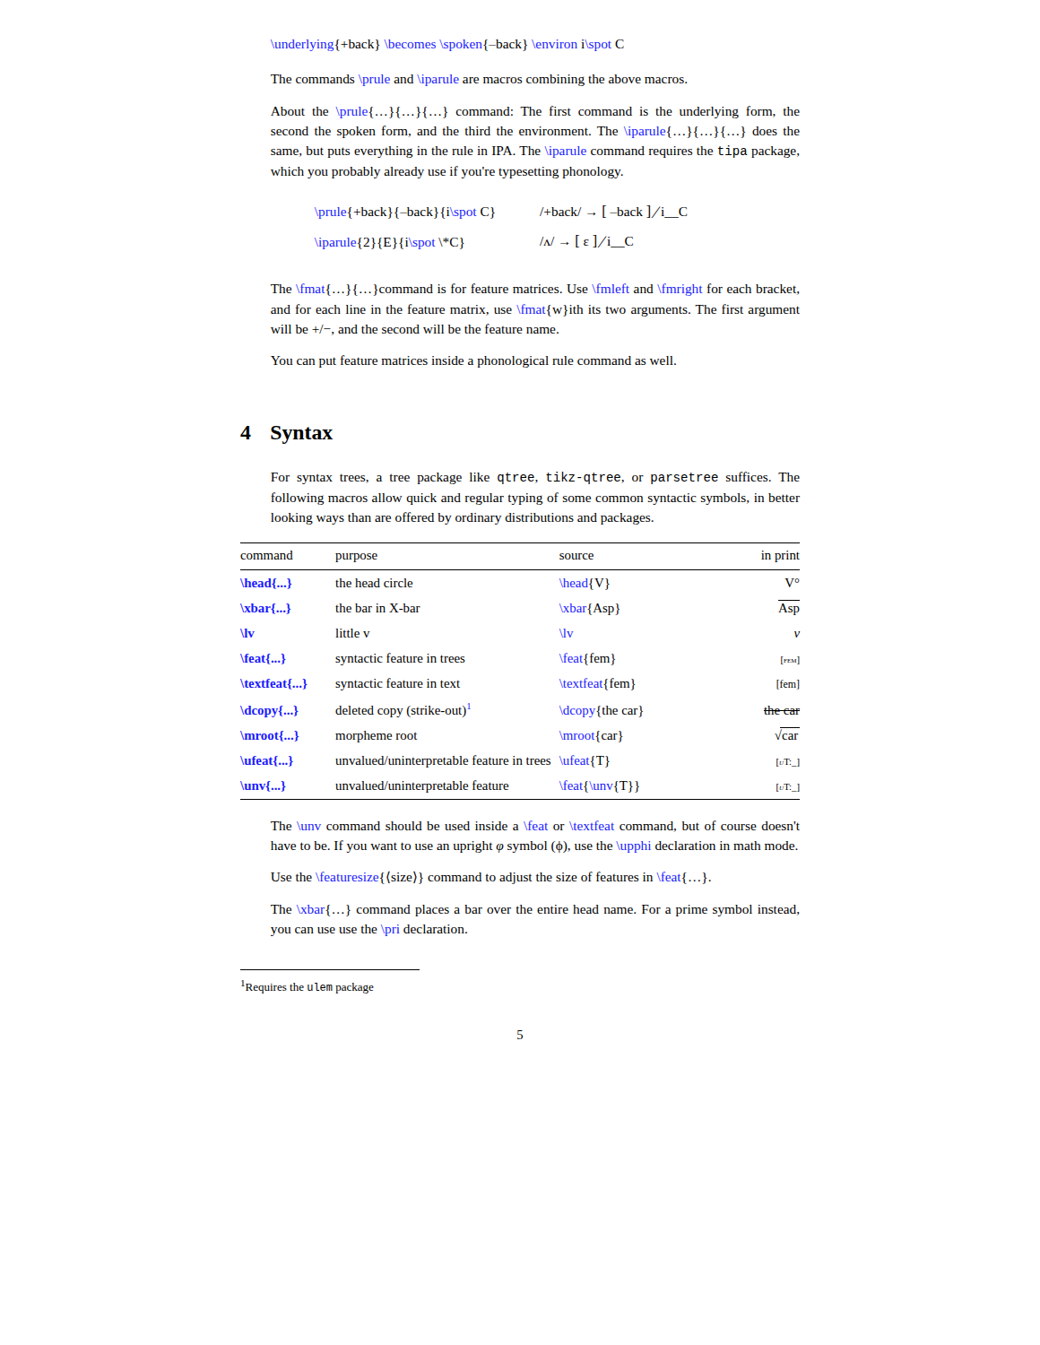\underlying{+back} \becomes \spoken{–back} \environ i\spot C
The commands \prule and \iparule are macros combining the above macros.
About the \prule{…}{…}{…} command: The first command is the underlying form, the second the spoken form, and the third the environment. The \iparule{…}{…}{…} does the same, but puts everything in the rule in IPA. The \iparule command requires the tipa package, which you probably already use if you're typesetting phonology.
| \prule {+back}{–back}{i \spot C} | /+back/ → [ –back ] ∕ i __ C |
| \iparule {2}{E}{i \spot \*C} | / ʌ / → [ ɛ ] ∕ i __ C |
The \fmat{…}{…}command is for feature matrices. Use \fmleft and \fmright for each bracket, and for each line in the feature matrix, use \fmat{w}ith its two arguments. The first argument will be +/−, and the second will be the feature name.
You can put feature matrices inside a phonological rule command as well.
4 Syntax
For syntax trees, a tree package like qtree, tikz-qtree, or parsetree suffices. The following macros allow quick and regular typing of some common syntactic symbols, in better looking ways than are offered by ordinary distributions and packages.
| command | purpose | source | in print |
| --- | --- | --- | --- |
| \head{...} | the head circle | \head {V} | V° |
| \xbar{...} | the bar in X-bar | \xbar {Asp} | Asp |
| \lv | little v | \lv | v |
| \feat{...} | syntactic feature in trees | \feat {fem} | [fem] |
| \textfeat{...} | syntactic feature in text | \textfeat {fem} | [fem] |
| \dcopy{...} | deleted copy (strike-out) 1 | \dcopy {the car} | the car |
| \mroot{...} | morpheme root | \mroot {car} | √ car |
| \ufeat{...} | unvalued/uninterpretable feature in trees | \ufeat {T} | [ u T:_] |
| \unv{...} | unvalued/uninterpretable feature | \feat { \unv {T}} | [ u T:_] |
The \unv command should be used inside a \feat or \textfeat command, but of course doesn't have to be. If you want to use an upright φ symbol (ϕ), use the \upphi declaration in math mode.
Use the \featuresize{⟨size⟩} command to adjust the size of features in \feat{…}.
The \xbar{…} command places a bar over the entire head name. For a prime symbol instead, you can use use the \pri declaration.
1Requires the ulem package
5